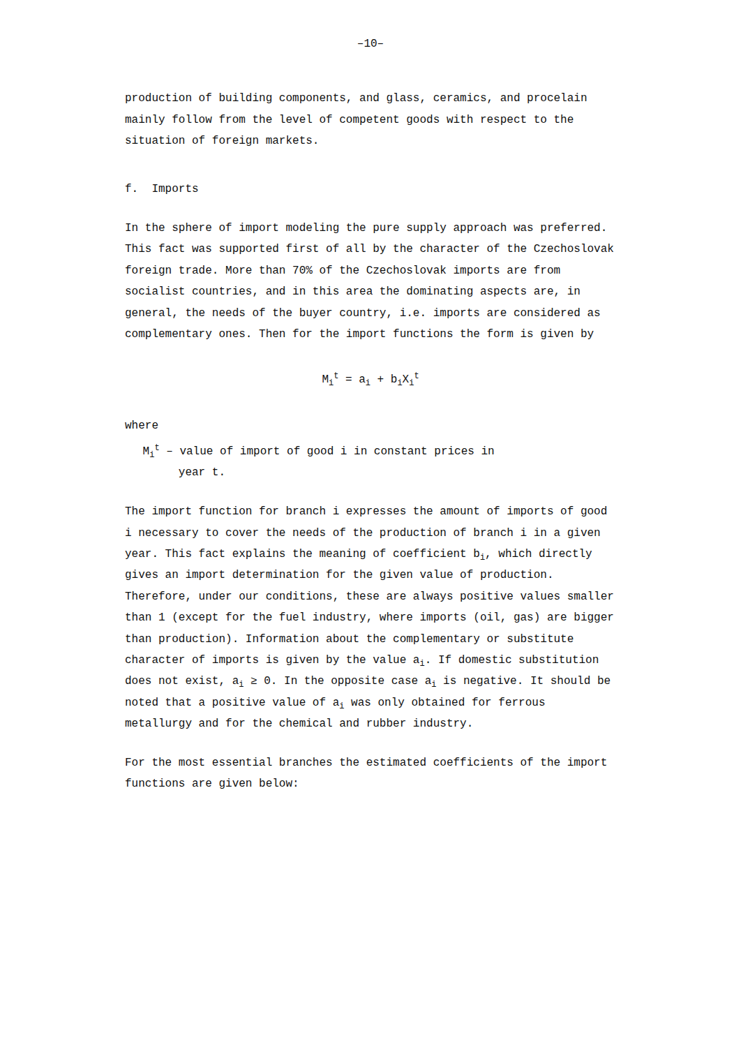–10–
production of building components, and glass, ceramics, and procelain mainly follow from the level of competent goods with respect to the situation of foreign markets.
f. Imports
In the sphere of import modeling the pure supply approach was preferred. This fact was supported first of all by the character of the Czechoslovak foreign trade. More than 70% of the Czechoslovak imports are from socialist countries, and in this area the dominating aspects are, in general, the needs of the buyer country, i.e. imports are considered as complementary ones. Then for the import functions the form is given by
Mit = ai + biXit
where
Mit – value of import of good i in constant prices in year t.
The import function for branch i expresses the amount of imports of good i necessary to cover the needs of the production of branch i in a given year. This fact explains the meaning of coefficient bi, which directly gives an import determination for the given value of production. Therefore, under our conditions, these are always positive values smaller than 1 (except for the fuel industry, where imports (oil, gas) are bigger than production). Information about the complementary or substitute character of imports is given by the value ai. If domestic substitution does not exist, ai ≥ 0. In the opposite case ai is negative. It should be noted that a positive value of ai was only obtained for ferrous metallurgy and for the chemical and rubber industry.
For the most essential branches the estimated coefficients of the import functions are given below: